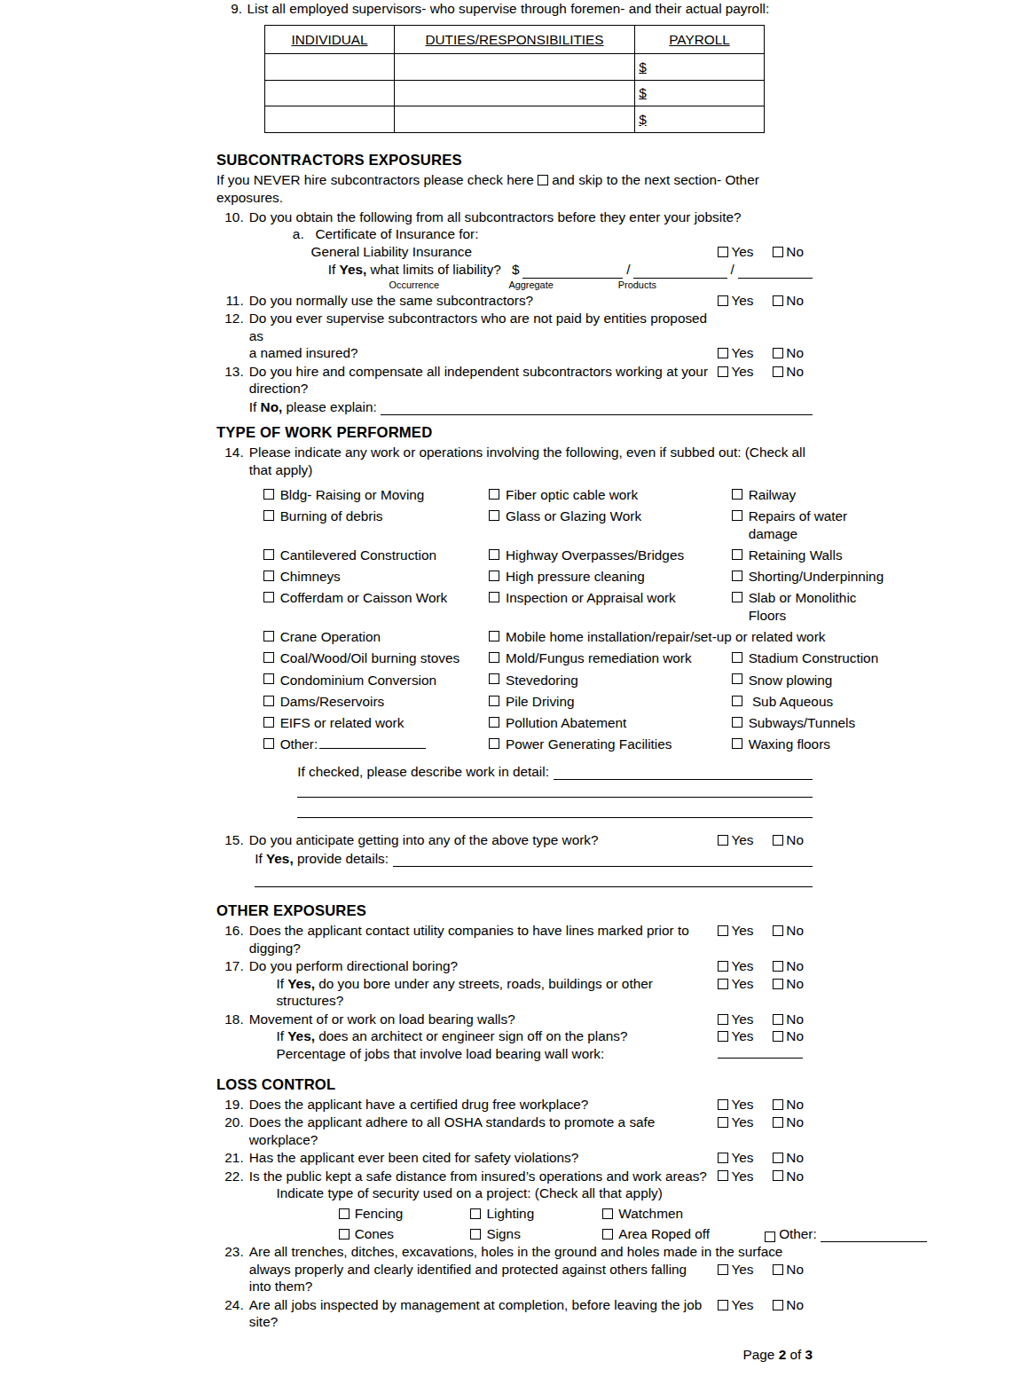9.
List all employed supervisors- who supervise through foremen- and their actual payroll:
| INDIVIDUAL | DUTIES/RESPONSIBILITIES | PAYROLL |
| --- | --- | --- |
| | | $ |
| | | $ |
| | | $ |
SUBCONTRACTORS EXPOSURES
If you NEVER hire subcontractors please check here and skip to the next section- Other exposures.
10.
Do you obtain the following from all subcontractors before they enter your jobsite?
a. Certificate of Insurance for:
General Liability Insurance
Yes No
If Yes, what limits of liability? $ / /
Occurrence Aggregate Products
11.
Do you normally use the same subcontractors?
Yes No
12.
Do you ever supervise subcontractors who are not paid by entities proposed as
a named insured?
Yes No
13.
Do you hire and compensate all independent subcontractors working at your direction?
Yes No
If No, please explain:
TYPE OF WORK PERFORMED
14.
Please indicate any work or operations involving the following, even if subbed out: (Check all that apply)
Bldg- Raising or Moving
Fiber optic cable work
Railway
Burning of debris
Glass or Glazing Work
Repairs of water damage
Cantilevered Construction
Highway Overpasses/Bridges
Retaining Walls
Chimneys
High pressure cleaning
Shorting/Underpinning
Cofferdam or Caisson Work
Inspection or Appraisal work
Slab or Monolithic Floors
Crane Operation
Mobile home installation/repair/set-up or related work
Coal/Wood/Oil burning stoves
Mold/Fungus remediation work
Stadium Construction
Condominium Conversion
Stevedoring
Snow plowing
Dams/Reservoirs
Pile Driving
Sub Aqueous
EIFS or related work
Pollution Abatement
Subways/Tunnels
Other:
Power Generating Facilities
Waxing floors
If checked, please describe work in detail:
15.
Do you anticipate getting into any of the above type work?
Yes No
If Yes, provide details:
OTHER EXPOSURES
16.
Does the applicant contact utility companies to have lines marked prior to digging?
Yes No
17.
Do you perform directional boring?
Yes No
If Yes, do you bore under any streets, roads, buildings or other structures?
Yes No
18.
Movement of or work on load bearing walls?
Yes No
If Yes, does an architect or engineer sign off on the plans?
Yes No
Percentage of jobs that involve load bearing wall work:
LOSS CONTROL
19.
Does the applicant have a certified drug free workplace?
Yes No
20.
Does the applicant adhere to all OSHA standards to promote a safe workplace?
Yes No
21.
Has the applicant ever been cited for safety violations?
Yes No
22.
Is the public kept a safe distance from insured’s operations and work areas?
Yes No
Indicate type of security used on a project: (Check all that apply)
Fencing
Lighting
Watchmen
Cones
Signs
Area Roped off
Other:
23.
Are all trenches, ditches, excavations, holes in the ground and holes made in the surface
always properly and clearly identified and protected against others falling into them?
Yes No
24.
Are all jobs inspected by management at completion, before leaving the job site?
Yes No
Page 2 of 3